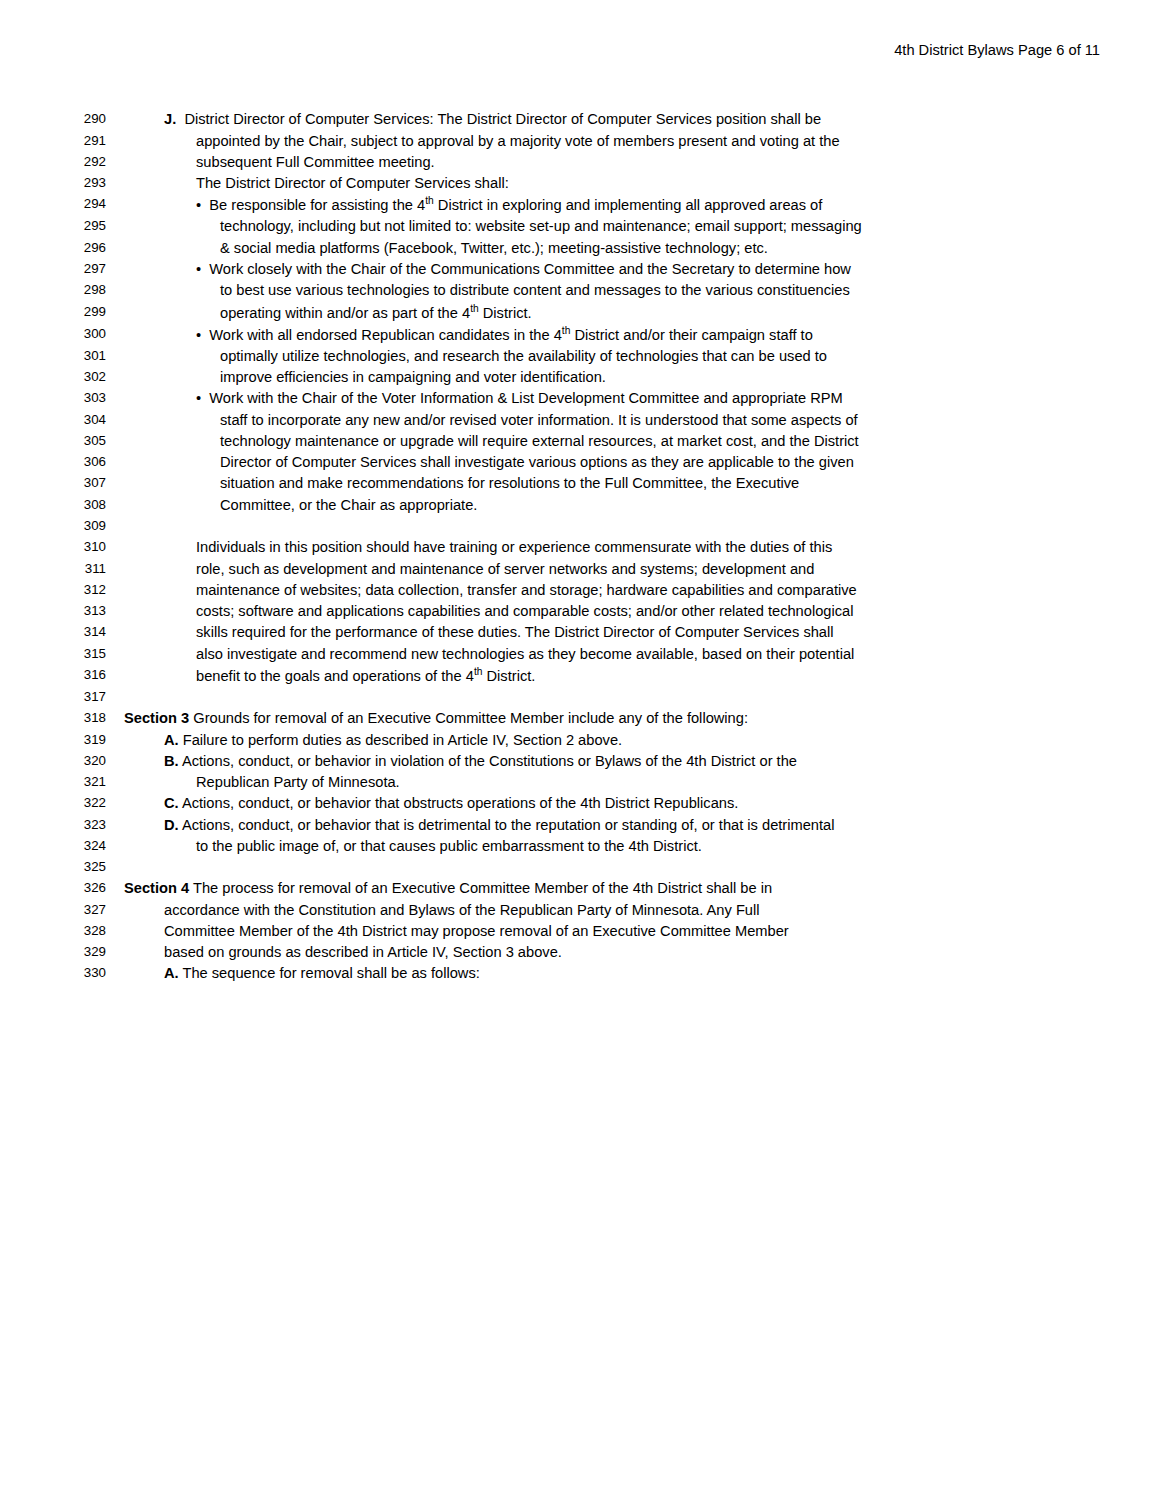4th District Bylaws Page 6 of 11
290
J. District Director of Computer Services: The District Director of Computer Services position shall be
291
appointed by the Chair, subject to approval by a majority vote of members present and voting at the
292
subsequent Full Committee meeting.
293
The District Director of Computer Services shall:
294
• Be responsible for assisting the 4th District in exploring and implementing all approved areas of
295
technology, including but not limited to: website set-up and maintenance; email support; messaging
296
& social media platforms (Facebook, Twitter, etc.); meeting-assistive technology; etc.
297
• Work closely with the Chair of the Communications Committee and the Secretary to determine how
298
to best use various technologies to distribute content and messages to the various constituencies
299
operating within and/or as part of the 4th District.
300
• Work with all endorsed Republican candidates in the 4th District and/or their campaign staff to
301
optimally utilize technologies, and research the availability of technologies that can be used to
302
improve efficiencies in campaigning and voter identification.
303
• Work with the Chair of the Voter Information & List Development Committee and appropriate RPM
304
staff to incorporate any new and/or revised voter information. It is understood that some aspects of
305
technology maintenance or upgrade will require external resources, at market cost, and the District
306
Director of Computer Services shall investigate various options as they are applicable to the given
307
situation and make recommendations for resolutions to the Full Committee, the Executive
308
Committee, or the Chair as appropriate.
309
310
Individuals in this position should have training or experience commensurate with the duties of this
311
role, such as development and maintenance of server networks and systems; development and
312
maintenance of websites; data collection, transfer and storage; hardware capabilities and comparative
313
costs; software and applications capabilities and comparable costs; and/or other related technological
314
skills required for the performance of these duties. The District Director of Computer Services shall
315
also investigate and recommend new technologies as they become available, based on their potential
316
benefit to the goals and operations of the 4th District.
317
318
Section 3 Grounds for removal of an Executive Committee Member include any of the following:
319
A. Failure to perform duties as described in Article IV, Section 2 above.
320
B. Actions, conduct, or behavior in violation of the Constitutions or Bylaws of the 4th District or the
321
Republican Party of Minnesota.
322
C. Actions, conduct, or behavior that obstructs operations of the 4th District Republicans.
323
D. Actions, conduct, or behavior that is detrimental to the reputation or standing of, or that is detrimental
324
to the public image of, or that causes public embarrassment to the 4th District.
325
326
Section 4 The process for removal of an Executive Committee Member of the 4th District shall be in
327
accordance with the Constitution and Bylaws of the Republican Party of Minnesota. Any Full
328
Committee Member of the 4th District may propose removal of an Executive Committee Member
329
based on grounds as described in Article IV, Section 3 above.
330
A. The sequence for removal shall be as follows: